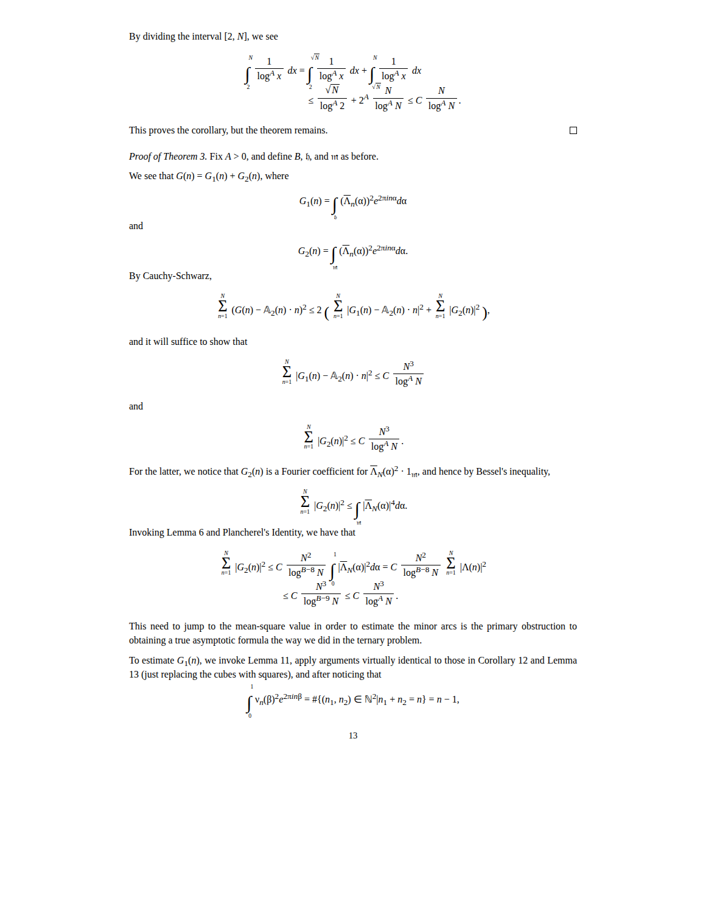By dividing the interval [2, N], we see
∫N 2 1 logA x dx = ∫√N 2 1 logA x dx + ∫N√N 1 logA x dx ≤ √N logA 2 + 2A NlogA N ≤ C NlogA N.
This proves the corollary, but the theorem remains.
Proof of Theorem 3. Fix A > 0, and define B, 𝔥, and 𝔪 as before.
We see that G(n) = G1(n) + G2(n), where
G1(n) = ∫𝔥 (Λn(α))2e2πinαdα
and
G2(n) = ∫𝔪 (Λn(α))2e2πinαdα.
By Cauchy-Schwarz,
NΣn=1 (G(n) − 𝔸2(n) · n)2 ≤ 2 ( NΣn=1 |G1(n) − 𝔸2(n) · n|2 + NΣn=1 |G2(n)|2 ),
and it will suffice to show that
NΣn=1 |G1(n) − 𝔸2(n) · n|2 ≤ C N3 logA N
and
NΣn=1 |G2(n)|2 ≤ C N3 logA N.
For the latter, we notice that G2(n) is a Fourier coefficient for ΛN(α)2 · 1𝔪, and hence by Bessel's inequality,
NΣn=1 |G2(n)|2 ≤ ∫𝔪 |ΛN(α)|4dα.
Invoking Lemma 6 and Plancherel's Identity, we have that
NΣn=1 |G2(n)|2 ≤ C N2 logB−8 N ∫10 |ΛN(α)|2dα = C N2 logB−8 N NΣn=1 |Λ(n)|2 ≤ C N3 logB−9 N ≤ C N3 logA N.
This need to jump to the mean-square value in order to estimate the minor arcs is the primary obstruction to obtaining a true asymptotic formula the way we did in the ternary problem.
To estimate G1(n), we invoke Lemma 11, apply arguments virtually identical to those in Corollary 12 and Lemma 13 (just replacing the cubes with squares), and after noticing that
∫10 νn(β)2e2πinβ = #{(n1, n2) ∈ ℕ2|n1 + n2 = n} = n − 1,
13